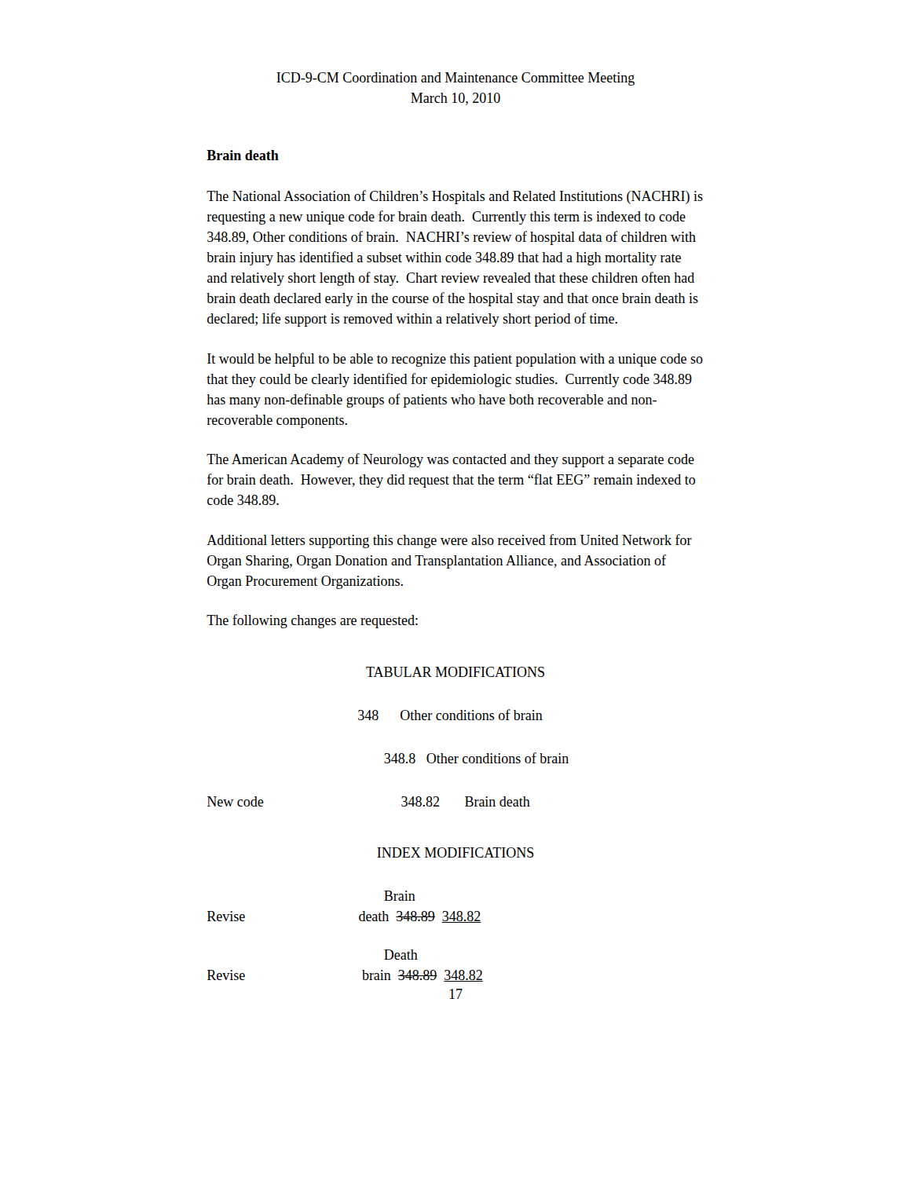ICD-9-CM Coordination and Maintenance Committee Meeting March 10, 2010
Brain death
The National Association of Children’s Hospitals and Related Institutions (NACHRI) is requesting a new unique code for brain death. Currently this term is indexed to code 348.89, Other conditions of brain. NACHRI’s review of hospital data of children with brain injury has identified a subset within code 348.89 that had a high mortality rate and relatively short length of stay. Chart review revealed that these children often had brain death declared early in the course of the hospital stay and that once brain death is declared; life support is removed within a relatively short period of time.
It would be helpful to be able to recognize this patient population with a unique code so that they could be clearly identified for epidemiologic studies. Currently code 348.89 has many non-definable groups of patients who have both recoverable and non-recoverable components.
The American Academy of Neurology was contacted and they support a separate code for brain death. However, they did request that the term “flat EEG” remain indexed to code 348.89.
Additional letters supporting this change were also received from United Network for Organ Sharing, Organ Donation and Transplantation Alliance, and Association of Organ Procurement Organizations.
The following changes are requested:
TABULAR MODIFICATIONS
348 Other conditions of brain
348.8 Other conditions of brain
New code 348.82 Brain death
INDEX MODIFICATIONS
Brain Revise death 348.89 348.82
Death Revise brain 348.89 348.82
17